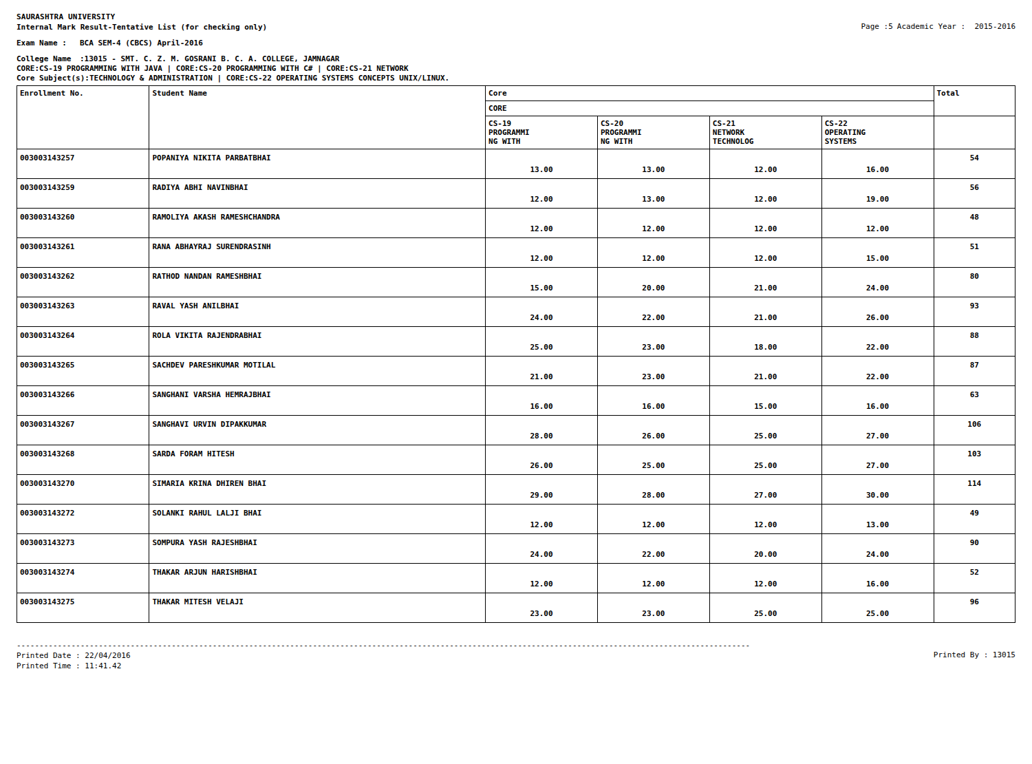SAURASHTRA UNIVERSITY
Internal Mark Result-Tentative List (for checking only)
Page :5 Academic Year : 2015-2016
Exam Name : BCA SEM-4 (CBCS) April-2016
College Name:13015 - SMT. C. Z. M. GOSRANI B. C. A. COLLEGE, JAMNAGAR
CORE:CS-19 PROGRAMMING WITH JAVA | CORE:CS-20 PROGRAMMING WITH C# | CORE:CS-21 NETWORK
Core Subject(s):TECHNOLOGY & ADMINISTRATION | CORE:CS-22 OPERATING SYSTEMS CONCEPTS UNIX/LINUX.
| Enrollment No. | Student Name | Core | Total |
| --- | --- | --- | --- |
| CORE |
| CS-19 PROGRAMMI NG WITH | CS-20 PROGRAMMI NG WITH | CS-21 NETWORK TECHNOLOG | CS-22 OPERATING SYSTEMS | |
| 003003143257 | POPANIYA NIKITA PARBATBHAI | 13.00 | 13.00 | 12.00 | 16.00 | 54 |
| 003003143259 | RADIYA ABHI NAVINBHAI | 12.00 | 13.00 | 12.00 | 19.00 | 56 |
| 003003143260 | RAMOLIYA AKASH RAMESHCHANDRA | 12.00 | 12.00 | 12.00 | 12.00 | 48 |
| 003003143261 | RANA ABHAYRAJ SURENDRASINH | 12.00 | 12.00 | 12.00 | 15.00 | 51 |
| 003003143262 | RATHOD NANDAN RAMESHBHAI | 15.00 | 20.00 | 21.00 | 24.00 | 80 |
| 003003143263 | RAVAL YASH ANILBHAI | 24.00 | 22.00 | 21.00 | 26.00 | 93 |
| 003003143264 | ROLA VIKITA RAJENDRABHAI | 25.00 | 23.00 | 18.00 | 22.00 | 88 |
| 003003143265 | SACHDEV PARESHKUMAR MOTILAL | 21.00 | 23.00 | 21.00 | 22.00 | 87 |
| 003003143266 | SANGHANI VARSHA HEMRAJBHAI | 16.00 | 16.00 | 15.00 | 16.00 | 63 |
| 003003143267 | SANGHAVI URVIN DIPAKKUMAR | 28.00 | 26.00 | 25.00 | 27.00 | 106 |
| 003003143268 | SARDA FORAM HITESH | 26.00 | 25.00 | 25.00 | 27.00 | 103 |
| 003003143270 | SIMARIA KRINA DHIREN BHAI | 29.00 | 28.00 | 27.00 | 30.00 | 114 |
| 003003143272 | SOLANKI RAHUL LALJI BHAI | 12.00 | 12.00 | 12.00 | 13.00 | 49 |
| 003003143273 | SOMPURA YASH RAJESHBHAI | 24.00 | 22.00 | 20.00 | 24.00 | 90 |
| 003003143274 | THAKAR ARJUN HARISHBHAI | 12.00 | 12.00 | 12.00 | 16.00 | 52 |
| 003003143275 | THAKAR MITESH VELAJI | 23.00 | 23.00 | 25.00 | 25.00 | 96 |
-----------------------------------------------------------------------------------------------------------------------------------------------------------------
Printed Date : 22/04/2016
Printed Time : 11:41.42
Printed By : 13015